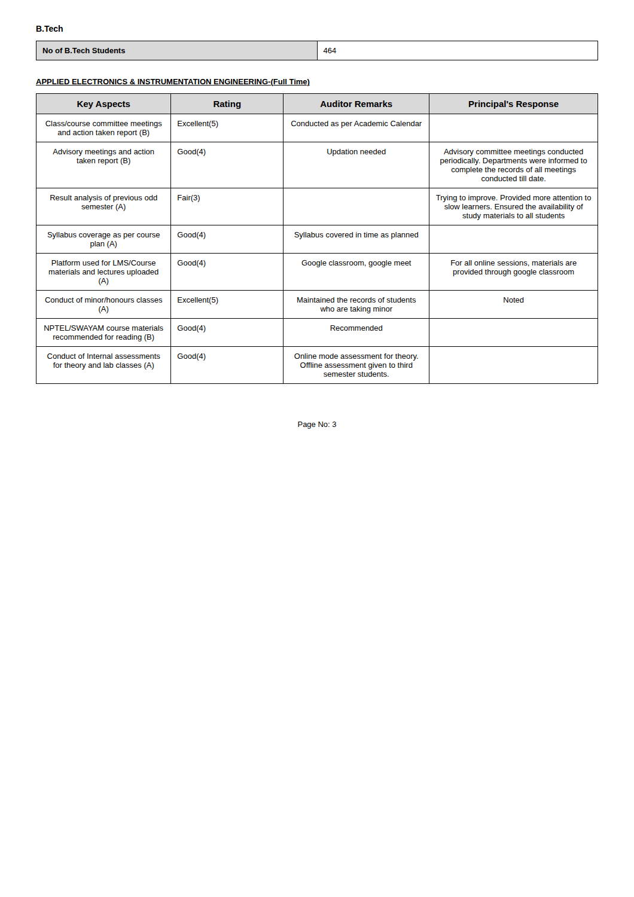B.Tech
| No of B.Tech Students | 464 |
APPLIED ELECTRONICS & INSTRUMENTATION ENGINEERING-(Full Time)
| Key Aspects | Rating | Auditor Remarks | Principal's Response |
| --- | --- | --- | --- |
| Class/course committee meetings and action taken report (B) | Excellent(5) | Conducted as per Academic Calendar | |
| Advisory meetings and action taken report (B) | Good(4) | Updation needed | Advisory committee meetings conducted periodically. Departments were informed to complete the records of all meetings conducted till date. |
| Result analysis of previous odd semester (A) | Fair(3) | | Trying to improve. Provided more attention to slow learners. Ensured the availability of study materials to all students |
| Syllabus coverage as per course plan (A) | Good(4) | Syllabus covered in time as planned | |
| Platform used for LMS/Course materials and lectures uploaded (A) | Good(4) | Google classroom, google meet | For all online sessions, materials are provided through google classroom |
| Conduct of minor/honours classes (A) | Excellent(5) | Maintained the records of students who are taking minor | Noted |
| NPTEL/SWAYAM course materials recommended for reading (B) | Good(4) | Recommended | |
| Conduct of Internal assessments for theory and lab classes (A) | Good(4) | Online mode assessment for theory. Offline assessment given to third semester students. | |
Page No: 3